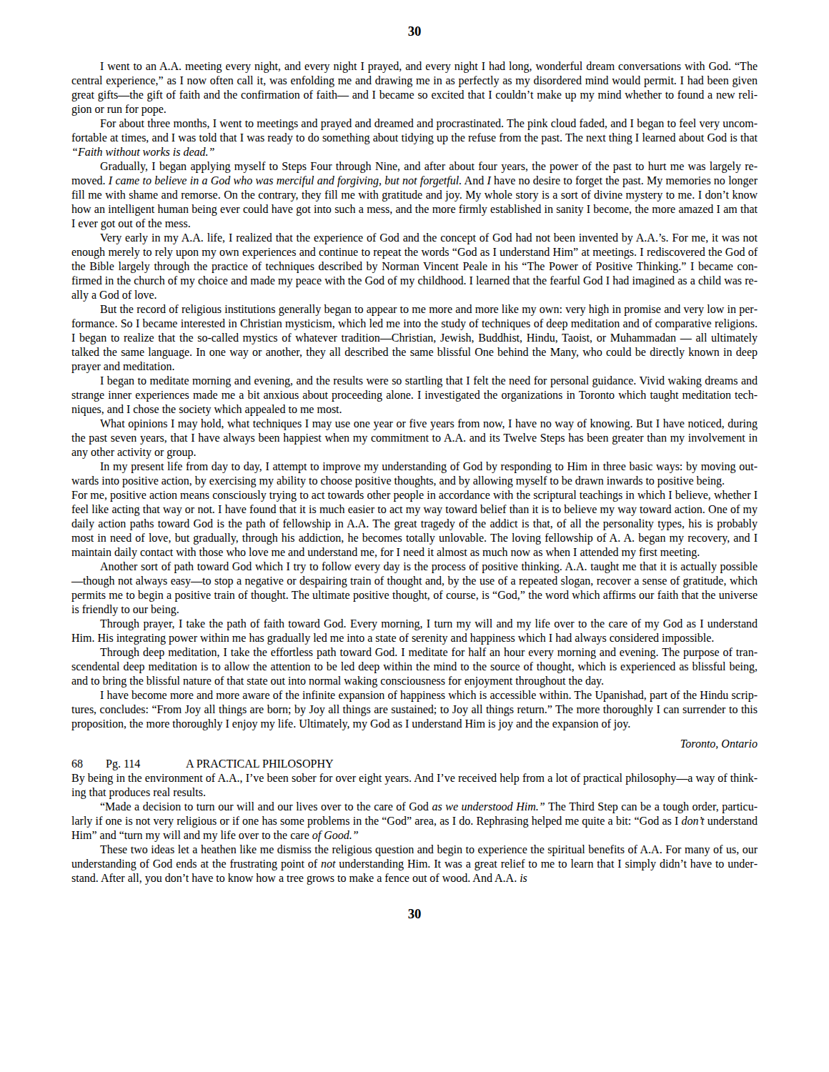30
I went to an A.A. meeting every night, and every night I prayed, and every night I had long, wonderful dream conversations with God. “The central experience,” as I now often call it, was enfolding me and drawing me in as perfectly as my disordered mind would permit. I had been given great gifts—the gift of faith and the confirmation of faith— and I became so excited that I couldn’t make up my mind whether to found a new religion or run for pope.
For about three months, I went to meetings and prayed and dreamed and procrastinated. The pink cloud faded, and I began to feel very uncomfortable at times, and I was told that I was ready to do something about tidying up the refuse from the past. The next thing I learned about God is that “Faith without works is dead.”
Gradually, I began applying myself to Steps Four through Nine, and after about four years, the power of the past to hurt me was largely removed. I came to believe in a God who was merciful and forgiving, but not forgetful. And I have no desire to forget the past. My memories no longer fill me with shame and remorse. On the contrary, they fill me with gratitude and joy. My whole story is a sort of divine mystery to me. I don’t know how an intelligent human being ever could have got into such a mess, and the more firmly established in sanity I become, the more amazed I am that I ever got out of the mess.
Very early in my A.A. life, I realized that the experience of God and the concept of God had not been invented by A.A.’s. For me, it was not enough merely to rely upon my own experiences and continue to repeat the words “God as I understand Him” at meetings. I rediscovered the God of the Bible largely through the practice of techniques described by Norman Vincent Peale in his “The Power of Positive Thinking.” I became confirmed in the church of my choice and made my peace with the God of my childhood. I learned that the fearful God I had imagined as a child was really a God of love.
But the record of religious institutions generally began to appear to me more and more like my own: very high in promise and very low in performance. So I became interested in Christian mysticism, which led me into the study of techniques of deep meditation and of comparative religions. I began to realize that the so-called mystics of whatever tradition—Christian, Jewish, Buddhist, Hindu, Taoist, or Muhammadan — all ultimately talked the same language. In one way or another, they all described the same blissful One behind the Many, who could be directly known in deep prayer and meditation.
I began to meditate morning and evening, and the results were so startling that I felt the need for personal guidance. Vivid waking dreams and strange inner experiences made me a bit anxious about proceeding alone. I investigated the organizations in Toronto which taught meditation techniques, and I chose the society which appealed to me most.
What opinions I may hold, what techniques I may use one year or five years from now, I have no way of knowing. But I have noticed, during the past seven years, that I have always been happiest when my commitment to A.A. and its Twelve Steps has been greater than my involvement in any other activity or group.
In my present life from day to day, I attempt to improve my understanding of God by responding to Him in three basic ways: by moving outwards into positive action, by exercising my ability to choose positive thoughts, and by allowing myself to be drawn inwards to positive being.
For me, positive action means consciously trying to act towards other people in accordance with the scriptural teachings in which I believe, whether I feel like acting that way or not. I have found that it is much easier to act my way toward belief than it is to believe my way toward action. One of my daily action paths toward God is the path of fellowship in A.A. The great tragedy of the addict is that, of all the personality types, his is probably most in need of love, but gradually, through his addiction, he becomes totally unlovable. The loving fellowship of A. A. began my recovery, and I maintain daily contact with those who love me and understand me, for I need it almost as much now as when I attended my first meeting.
Another sort of path toward God which I try to follow every day is the process of positive thinking. A.A. taught me that it is actually possible—though not always easy—to stop a negative or despairing train of thought and, by the use of a repeated slogan, recover a sense of gratitude, which permits me to begin a positive train of thought. The ultimate positive thought, of course, is “God,” the word which affirms our faith that the universe is friendly to our being.
Through prayer, I take the path of faith toward God. Every morning, I turn my will and my life over to the care of my God as I understand Him. His integrating power within me has gradually led me into a state of serenity and happiness which I had always considered impossible.
Through deep meditation, I take the effortless path toward God. I meditate for half an hour every morning and evening. The purpose of transcendental deep meditation is to allow the attention to be led deep within the mind to the source of thought, which is experienced as blissful being, and to bring the blissful nature of that state out into normal waking consciousness for enjoyment throughout the day.
I have become more and more aware of the infinite expansion of happiness which is accessible within. The Upanishad, part of the Hindu scriptures, concludes: “From Joy all things are born; by Joy all things are sustained; to Joy all things return.” The more thoroughly I can surrender to this proposition, the more thoroughly I enjoy my life. Ultimately, my God as I understand Him is joy and the expansion of joy.
Toronto, Ontario
68 Pg. 114 A PRACTICAL PHILOSOPHY
By being in the environment of A.A., I’ve been sober for over eight years. And I’ve received help from a lot of practical philosophy—a way of thinking that produces real results.
“Made a decision to turn our will and our lives over to the care of God as we understood Him.” The Third Step can be a tough order, particularly if one is not very religious or if one has some problems in the “God” area, as I do. Rephrasing helped me quite a bit: “God as I don’t understand Him” and “turn my will and my life over to the care of Good.”
These two ideas let a heathen like me dismiss the religious question and begin to experience the spiritual benefits of A.A. For many of us, our understanding of God ends at the frustrating point of not understanding Him. It was a great relief to me to learn that I simply didn’t have to understand. After all, you don’t have to know how a tree grows to make a fence out of wood. And A.A. is
30